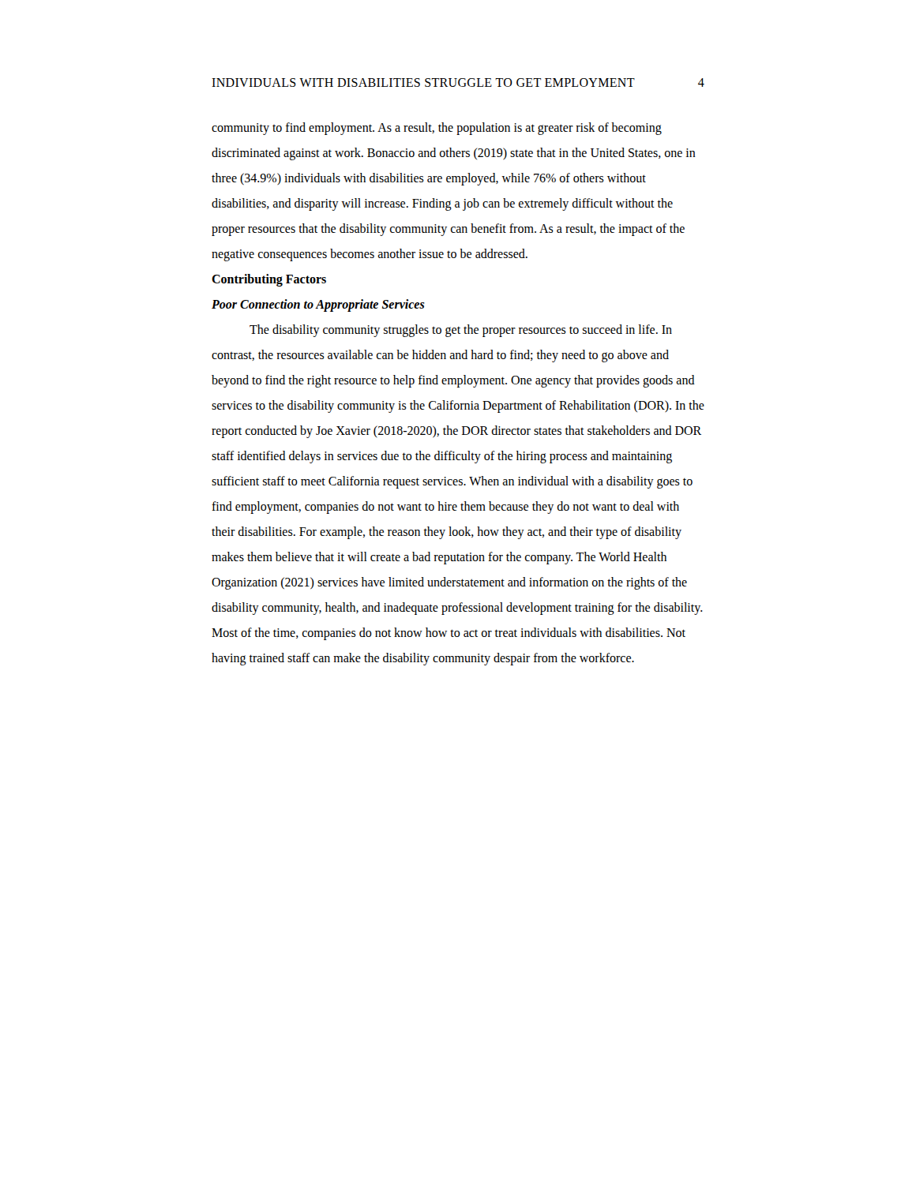Individuals with Disabilities Struggle to Get Employment 4
community to find employment. As a result, the population is at greater risk of becoming discriminated against at work. Bonaccio and others (2019) state that in the United States, one in three (34.9%) individuals with disabilities are employed, while 76% of others without disabilities, and disparity will increase. Finding a job can be extremely difficult without the proper resources that the disability community can benefit from. As a result, the impact of the negative consequences becomes another issue to be addressed.
Contributing Factors
Poor Connection to Appropriate Services
The disability community struggles to get the proper resources to succeed in life. In contrast, the resources available can be hidden and hard to find; they need to go above and beyond to find the right resource to help find employment. One agency that provides goods and services to the disability community is the California Department of Rehabilitation (DOR). In the report conducted by Joe Xavier (2018-2020), the DOR director states that stakeholders and DOR staff identified delays in services due to the difficulty of the hiring process and maintaining sufficient staff to meet California request services. When an individual with a disability goes to find employment, companies do not want to hire them because they do not want to deal with their disabilities. For example, the reason they look, how they act, and their type of disability makes them believe that it will create a bad reputation for the company. The World Health Organization (2021) services have limited understatement and information on the rights of the disability community, health, and inadequate professional development training for the disability. Most of the time, companies do not know how to act or treat individuals with disabilities. Not having trained staff can make the disability community despair from the workforce.